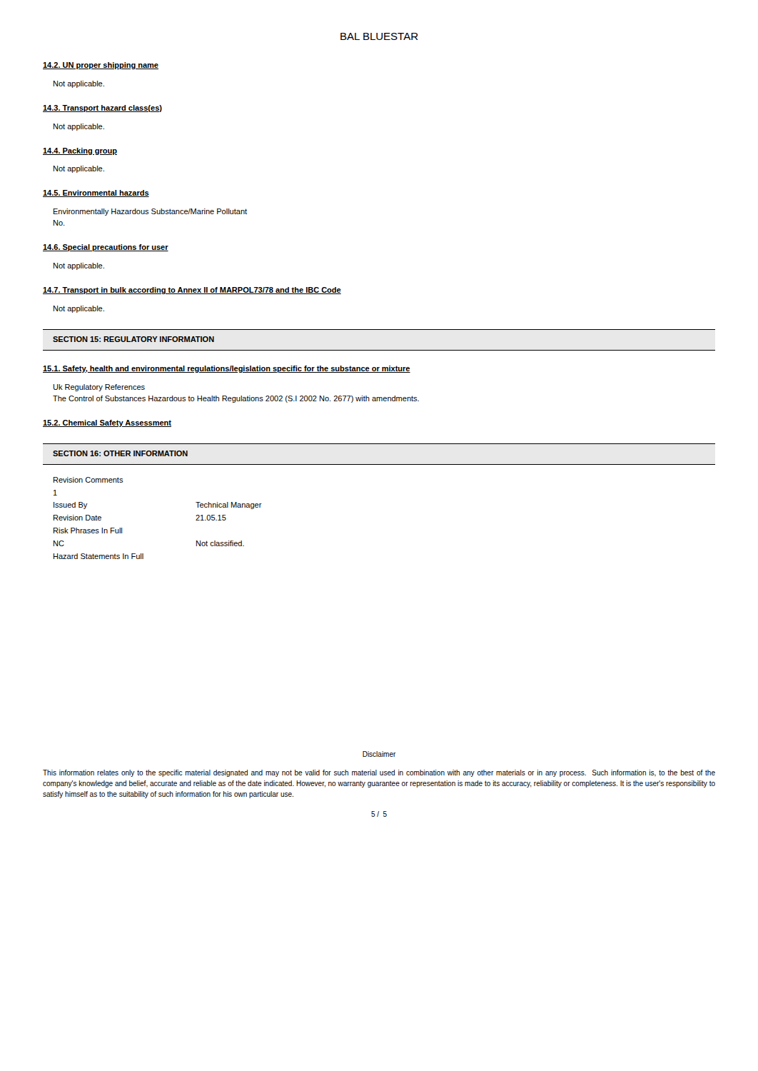BAL BLUESTAR
14.2. UN proper shipping name
Not applicable.
14.3. Transport hazard class(es)
Not applicable.
14.4. Packing group
Not applicable.
14.5. Environmental hazards
Environmentally Hazardous Substance/Marine Pollutant
No.
14.6. Special precautions for user
Not applicable.
14.7. Transport in bulk according to Annex II of MARPOL73/78 and the IBC Code
Not applicable.
SECTION 15: REGULATORY INFORMATION
15.1. Safety, health and environmental regulations/legislation specific for the substance or mixture
Uk Regulatory References
The Control of Substances Hazardous to Health Regulations 2002 (S.I 2002 No. 2677) with amendments.
15.2. Chemical Safety Assessment
SECTION 16: OTHER INFORMATION
Revision Comments
1
| Issued By | Technical Manager |
| Revision Date | 21.05.15 |
| Risk Phrases In Full | |
| NC | Not classified. |
| Hazard Statements In Full | |
Disclaimer
This information relates only to the specific material designated and may not be valid for such material used in combination with any other materials or in any process. Such information is, to the best of the company's knowledge and belief, accurate and reliable as of the date indicated. However, no warranty guarantee or representation is made to its accuracy, reliability or completeness. It is the user's responsibility to satisfy himself as to the suitability of such information for his own particular use.
5 / 5